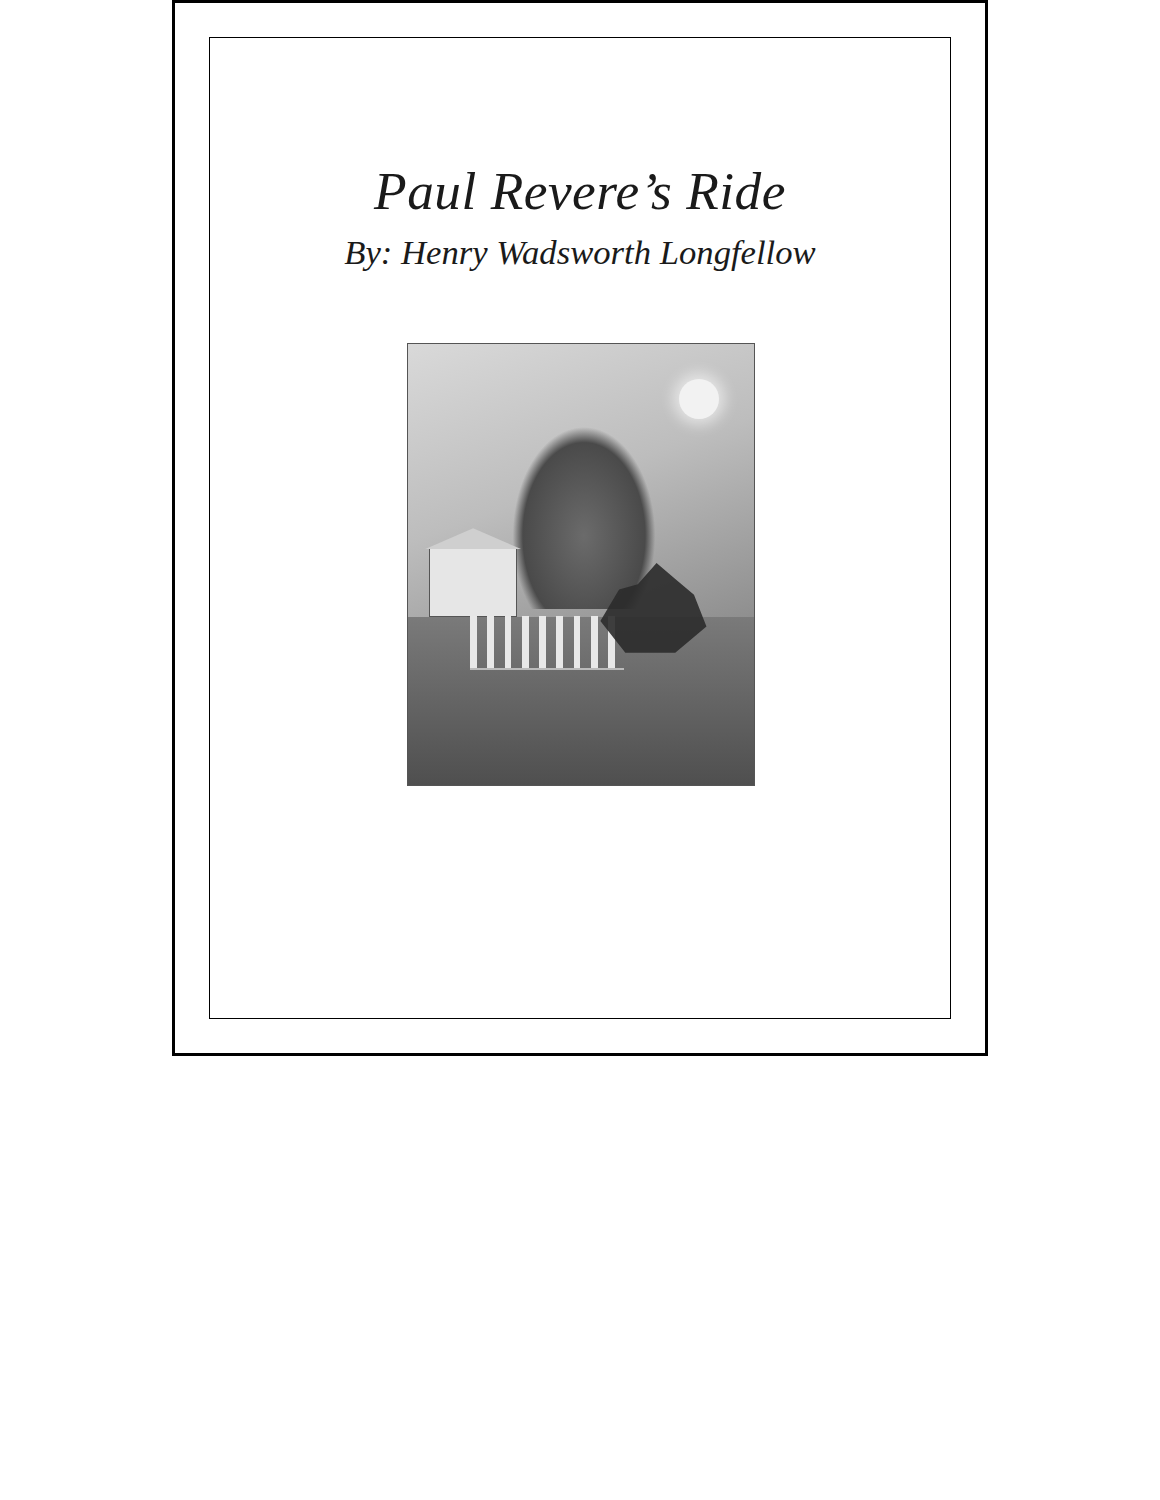Paul Revere’s Ride
By: Henry Wadsworth Longfellow